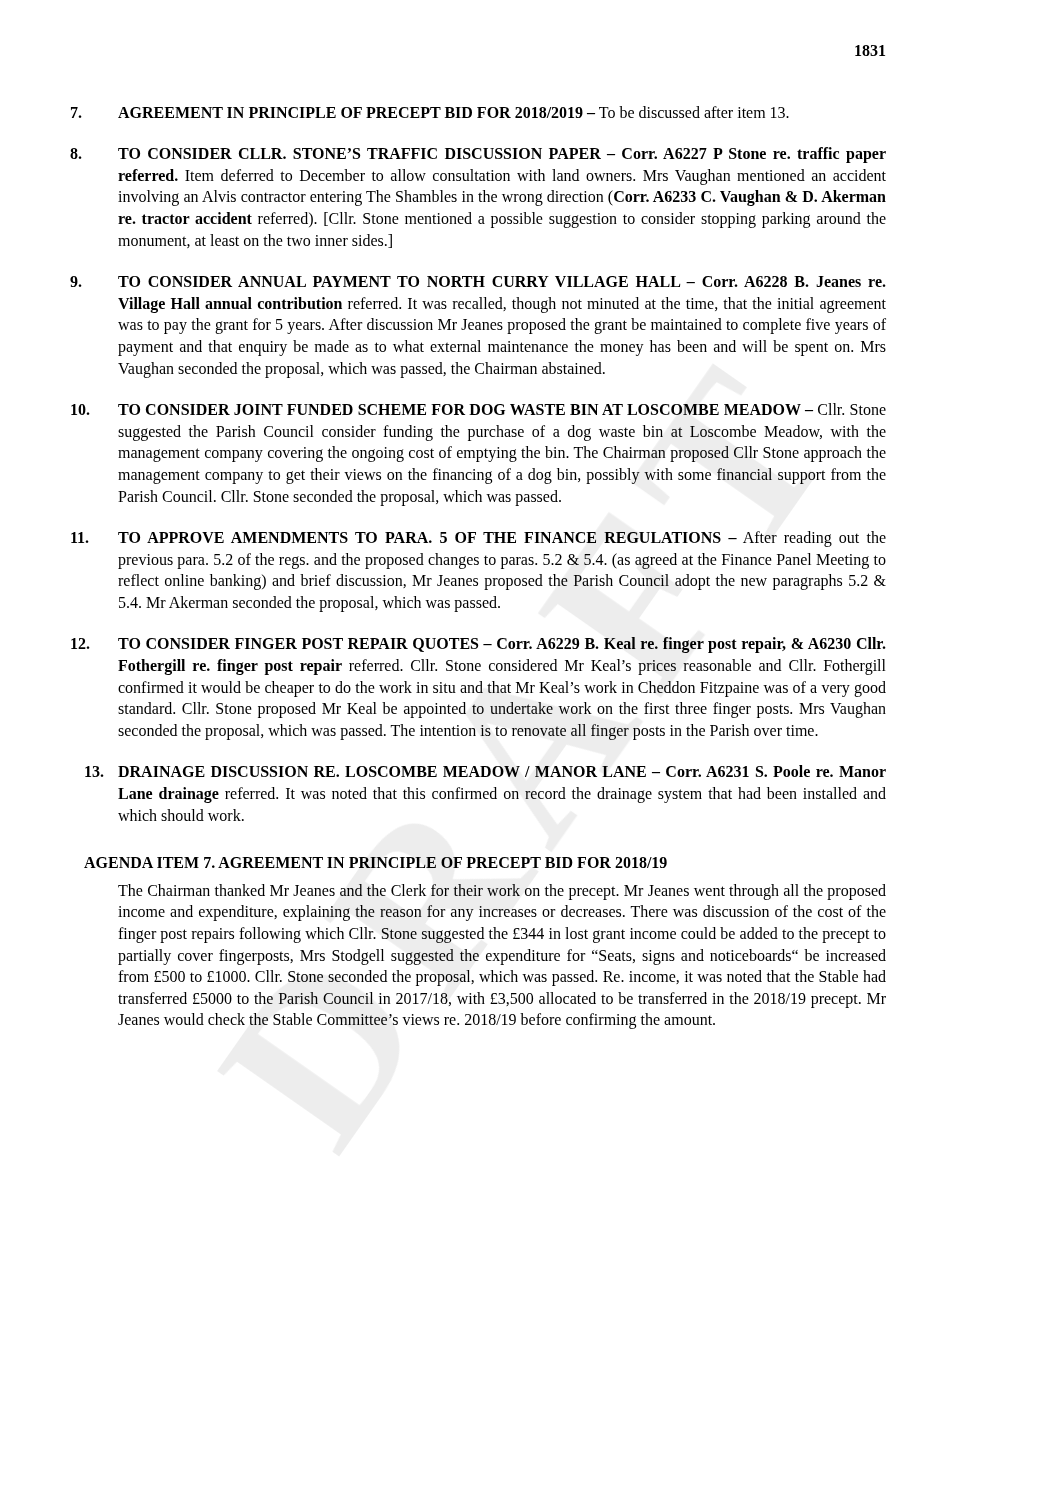DRAFT
1831
7.
AGREEMENT IN PRINCIPLE OF PRECEPT BID FOR 2018/2019 – To be discussed after item 13.
8.
TO CONSIDER CLLR. STONE’S TRAFFIC DISCUSSION PAPER – Corr. A6227 P Stone re. traffic paper referred. Item deferred to December to allow consultation with land owners. Mrs Vaughan mentioned an accident involving an Alvis contractor entering The Shambles in the wrong direction (Corr. A6233 C. Vaughan & D. Akerman re. tractor accident referred). [Cllr. Stone mentioned a possible suggestion to consider stopping parking around the monument, at least on the two inner sides.]
9.
TO CONSIDER ANNUAL PAYMENT TO NORTH CURRY VILLAGE HALL – Corr. A6228 B. Jeanes re. Village Hall annual contribution referred. It was recalled, though not minuted at the time, that the initial agreement was to pay the grant for 5 years. After discussion Mr Jeanes proposed the grant be maintained to complete five years of payment and that enquiry be made as to what external maintenance the money has been and will be spent on. Mrs Vaughan seconded the proposal, which was passed, the Chairman abstained.
10.
TO CONSIDER JOINT FUNDED SCHEME FOR DOG WASTE BIN AT LOSCOMBE MEADOW – Cllr. Stone suggested the Parish Council consider funding the purchase of a dog waste bin at Loscombe Meadow, with the management company covering the ongoing cost of emptying the bin. The Chairman proposed Cllr Stone approach the management company to get their views on the financing of a dog bin, possibly with some financial support from the Parish Council. Cllr. Stone seconded the proposal, which was passed.
11.
TO APPROVE AMENDMENTS TO PARA. 5 OF THE FINANCE REGULATIONS – After reading out the previous para. 5.2 of the regs. and the proposed changes to paras. 5.2 & 5.4. (as agreed at the Finance Panel Meeting to reflect online banking) and brief discussion, Mr Jeanes proposed the Parish Council adopt the new paragraphs 5.2 & 5.4. Mr Akerman seconded the proposal, which was passed.
12.
TO CONSIDER FINGER POST REPAIR QUOTES – Corr. A6229 B. Keal re. finger post repair, & A6230 Cllr. Fothergill re. finger post repair referred. Cllr. Stone considered Mr Keal’s prices reasonable and Cllr. Fothergill confirmed it would be cheaper to do the work in situ and that Mr Keal’s work in Cheddon Fitzpaine was of a very good standard. Cllr. Stone proposed Mr Keal be appointed to undertake work on the first three finger posts. Mrs Vaughan seconded the proposal, which was passed. The intention is to renovate all finger posts in the Parish over time.
13.
DRAINAGE DISCUSSION RE. LOSCOMBE MEADOW / MANOR LANE – Corr. A6231 S. Poole re. Manor Lane drainage referred. It was noted that this confirmed on record the drainage system that had been installed and which should work.
AGENDA ITEM 7. AGREEMENT IN PRINCIPLE OF PRECEPT BID FOR 2018/19
The Chairman thanked Mr Jeanes and the Clerk for their work on the precept. Mr Jeanes went through all the proposed income and expenditure, explaining the reason for any increases or decreases. There was discussion of the cost of the finger post repairs following which Cllr. Stone suggested the £344 in lost grant income could be added to the precept to partially cover fingerposts, Mrs Stodgell suggested the expenditure for “Seats, signs and noticeboards“ be increased from £500 to £1000. Cllr. Stone seconded the proposal, which was passed. Re. income, it was noted that the Stable had transferred £5000 to the Parish Council in 2017/18, with £3,500 allocated to be transferred in the 2018/19 precept. Mr Jeanes would check the Stable Committee’s views re. 2018/19 before confirming the amount.